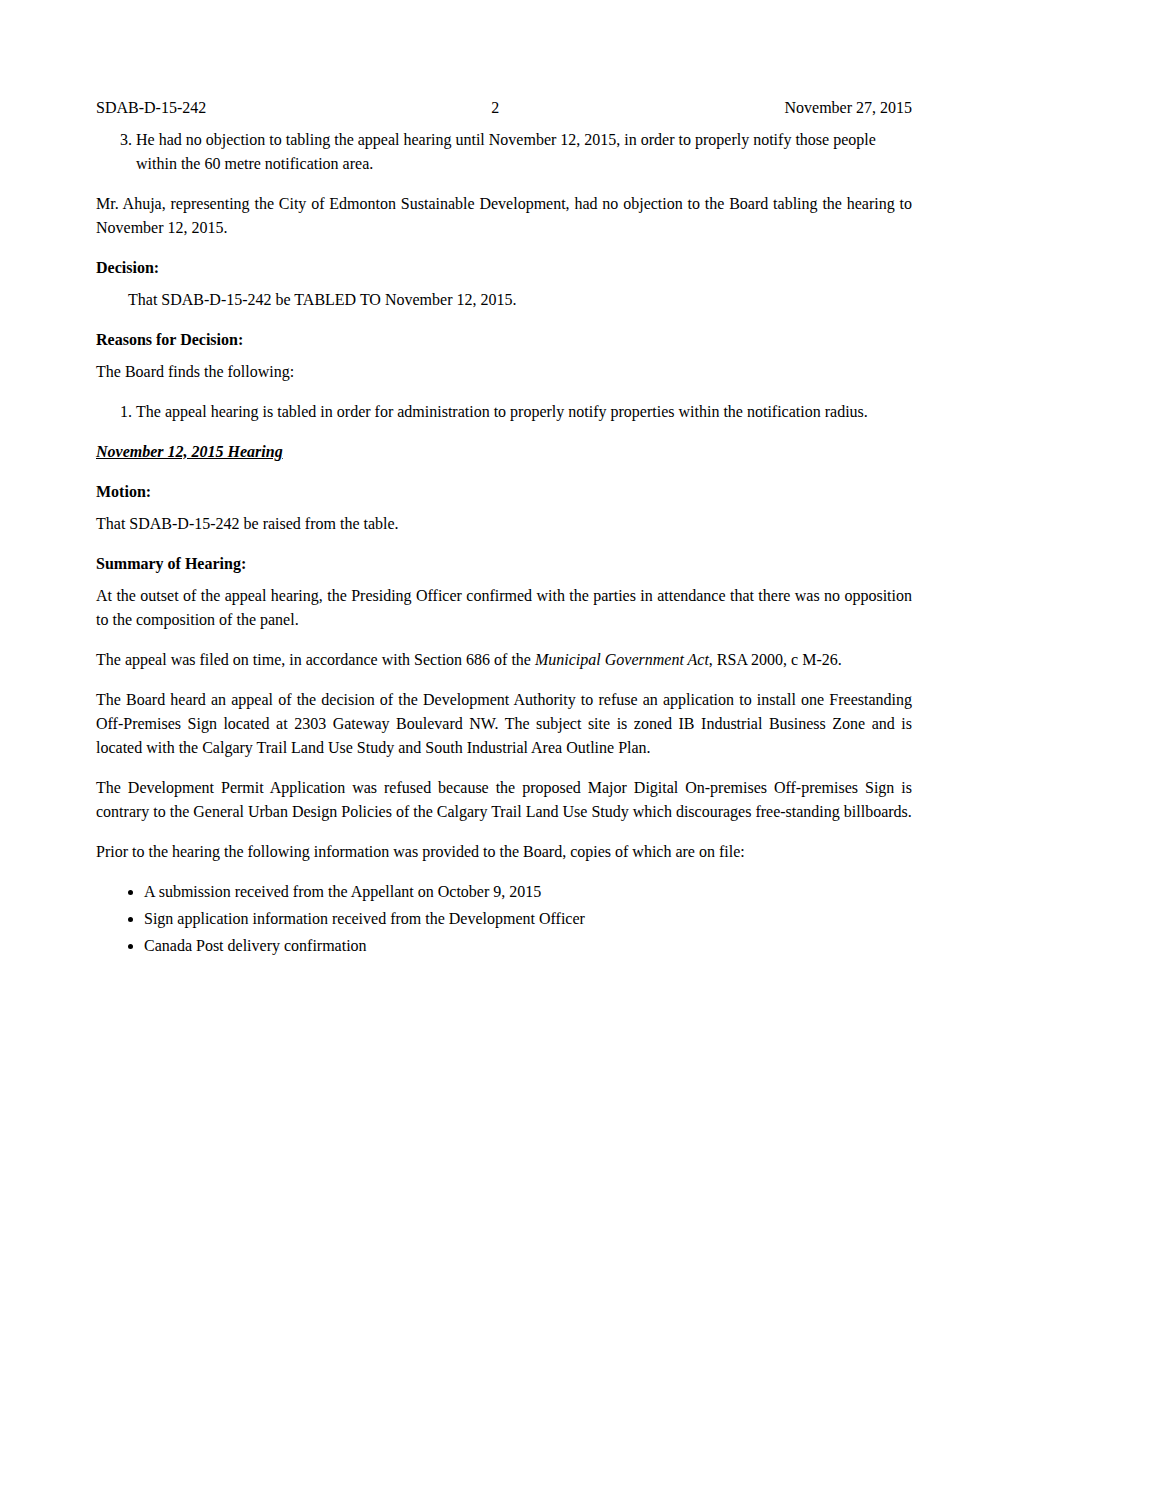SDAB-D-15-242 2 November 27, 2015
He had no objection to tabling the appeal hearing until November 12, 2015, in order to properly notify those people within the 60 metre notification area.
Mr. Ahuja, representing the City of Edmonton Sustainable Development, had no objection to the Board tabling the hearing to November 12, 2015.
Decision:
That SDAB-D-15-242 be TABLED TO November 12, 2015.
Reasons for Decision:
The Board finds the following:
The appeal hearing is tabled in order for administration to properly notify properties within the notification radius.
November 12, 2015 Hearing
Motion:
That SDAB-D-15-242 be raised from the table.
Summary of Hearing:
At the outset of the appeal hearing, the Presiding Officer confirmed with the parties in attendance that there was no opposition to the composition of the panel.
The appeal was filed on time, in accordance with Section 686 of the Municipal Government Act, RSA 2000, c M-26.
The Board heard an appeal of the decision of the Development Authority to refuse an application to install one Freestanding Off-Premises Sign located at 2303 Gateway Boulevard NW. The subject site is zoned IB Industrial Business Zone and is located with the Calgary Trail Land Use Study and South Industrial Area Outline Plan.
The Development Permit Application was refused because the proposed Major Digital On-premises Off-premises Sign is contrary to the General Urban Design Policies of the Calgary Trail Land Use Study which discourages free-standing billboards.
Prior to the hearing the following information was provided to the Board, copies of which are on file:
A submission received from the Appellant on October 9, 2015
Sign application information received from the Development Officer
Canada Post delivery confirmation